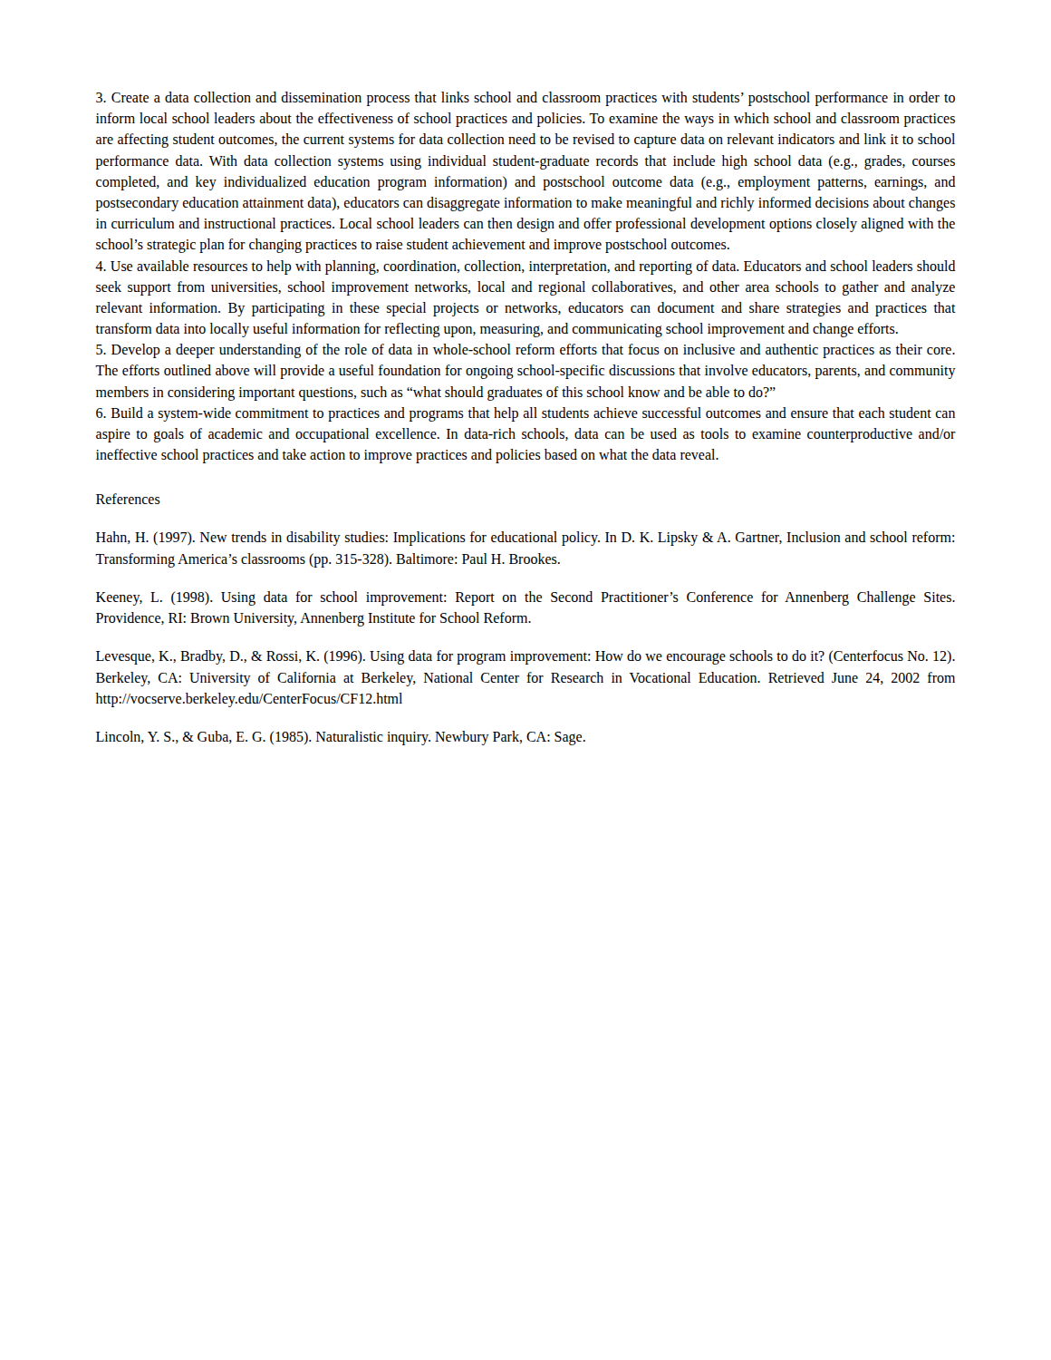3. Create a data collection and dissemination process that links school and classroom practices with students’ postschool performance in order to inform local school leaders about the effectiveness of school practices and policies. To examine the ways in which school and classroom practices are affecting student outcomes, the current systems for data collection need to be revised to capture data on relevant indicators and link it to school performance data. With data collection systems using individual student-graduate records that include high school data (e.g., grades, courses completed, and key individualized education program information) and postschool outcome data (e.g., employment patterns, earnings, and postsecondary education attainment data), educators can disaggregate information to make meaningful and richly informed decisions about changes in curriculum and instructional practices. Local school leaders can then design and offer professional development options closely aligned with the school’s strategic plan for changing practices to raise student achievement and improve postschool outcomes.
4. Use available resources to help with planning, coordination, collection, interpretation, and reporting of data. Educators and school leaders should seek support from universities, school improvement networks, local and regional collaboratives, and other area schools to gather and analyze relevant information. By participating in these special projects or networks, educators can document and share strategies and practices that transform data into locally useful information for reflecting upon, measuring, and communicating school improvement and change efforts.
5. Develop a deeper understanding of the role of data in whole-school reform efforts that focus on inclusive and authentic practices as their core. The efforts outlined above will provide a useful foundation for ongoing school-specific discussions that involve educators, parents, and community members in considering important questions, such as “what should graduates of this school know and be able to do?”
6. Build a system-wide commitment to practices and programs that help all students achieve successful outcomes and ensure that each student can aspire to goals of academic and occupational excellence. In data-rich schools, data can be used as tools to examine counterproductive and/or ineffective school practices and take action to improve practices and policies based on what the data reveal.
References
Hahn, H. (1997). New trends in disability studies: Implications for educational policy. In D. K. Lipsky & A. Gartner, Inclusion and school reform: Transforming America’s classrooms (pp. 315-328). Baltimore: Paul H. Brookes.
Keeney, L. (1998). Using data for school improvement: Report on the Second Practitioner’s Conference for Annenberg Challenge Sites. Providence, RI: Brown University, Annenberg Institute for School Reform.
Levesque, K., Bradby, D., & Rossi, K. (1996). Using data for program improvement: How do we encourage schools to do it? (Centerfocus No. 12). Berkeley, CA: University of California at Berkeley, National Center for Research in Vocational Education. Retrieved June 24, 2002 from http://vocserve.berkeley.edu/CenterFocus/CF12.html
Lincoln, Y. S., & Guba, E. G. (1985). Naturalistic inquiry. Newbury Park, CA: Sage.